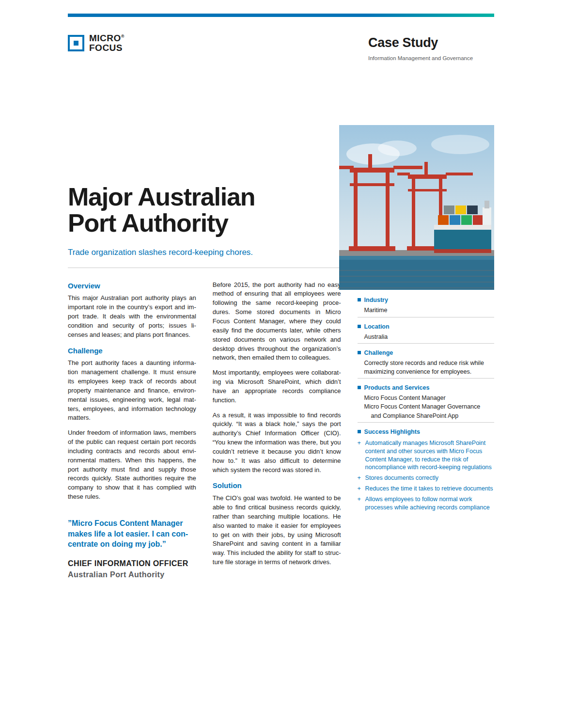MICRO®
FOCUS
Case Study
Information Management and Governance
Major Australian
Port Authority
Trade organization slashes record-keeping chores.
Overview
This major Australian port authority plays an important role in the country’s export and import trade. It deals with the environmental condition and security of ports; issues licenses and leases; and plans port finances.
Challenge
The port authority faces a daunting information management challenge. It must ensure its employees keep track of records about property maintenance and finance, environmental issues, engineering work, legal matters, employees, and information technology matters.
Under freedom of information laws, members of the public can request certain port records including contracts and records about environmental matters. When this happens, the port authority must find and supply those records quickly. State authorities require the company to show that it has complied with these rules.
”Micro Focus Content Manager makes life a lot easier. I can concentrate on doing my job.”
Chief Information Officer
Australian Port Authority
Before 2015, the port authority had no easy method of ensuring that all employees were following the same record-keeping procedures. Some stored documents in Micro Focus Content Manager, where they could easily find the documents later, while others stored documents on various network and desktop drives throughout the organization’s network, then emailed them to colleagues.
Most importantly, employees were collaborating via Microsoft SharePoint, which didn’t have an appropriate records compliance function.
As a result, it was impossible to find records quickly. “It was a black hole,” says the port authority’s Chief Information Officer (CIO). “You knew the information was there, but you couldn’t retrieve it because you didn’t know how to.” It was also difficult to determine which system the record was stored in.
Solution
The CIO’s goal was twofold. He wanted to be able to find critical business records quickly, rather than searching multiple locations. He also wanted to make it easier for employees to get on with their jobs, by using Microsoft SharePoint and saving content in a familiar way. This included the ability for staff to structure file storage in terms of network drives.
At a Glance
Industry
Maritime
Location
Australia
Challenge
Correctly store records and reduce risk while maximizing convenience for employees.
Products and Services
Micro Focus Content Manager
Micro Focus Content Manager Governance and Compliance SharePoint App
Success Highlights
Automatically manages Microsoft SharePoint content and other sources with Micro Focus Content Manager, to reduce the risk of noncompliance with record-keeping regulations
Stores documents correctly
Reduces the time it takes to retrieve documents
Allows employees to follow normal work processes while achieving records compliance